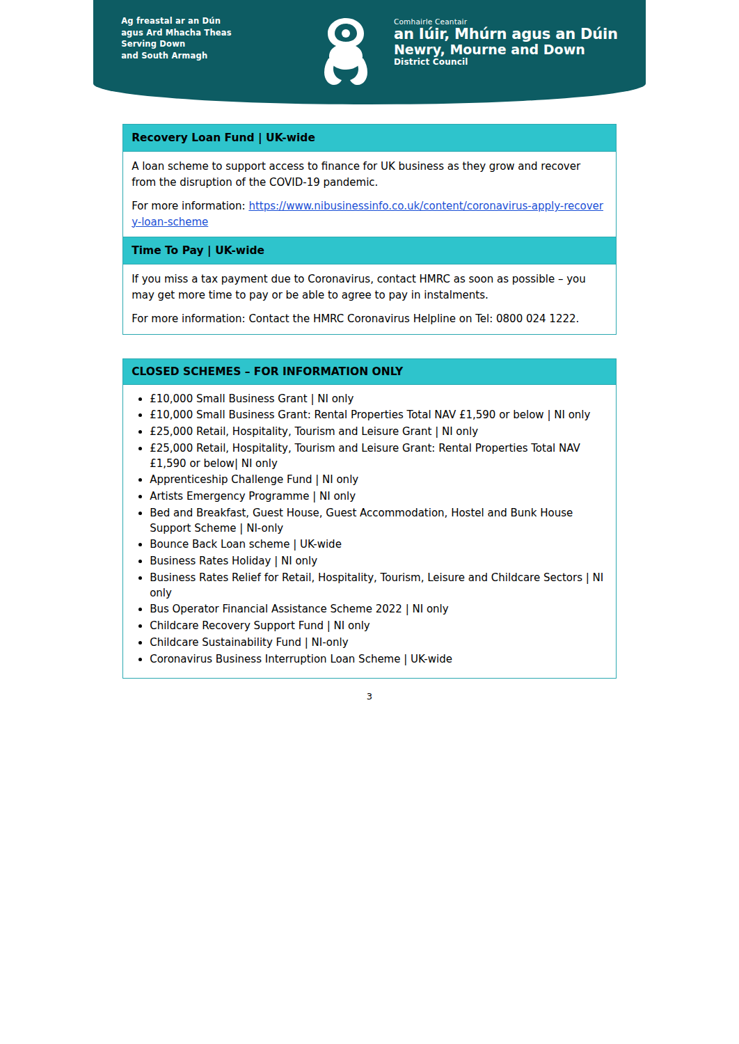Ag freastal ar an Dún
agus Ard Mhacha Theas
Serving Down
and South Armagh
Comhairle Ceantair
an Iúir, Mhúrn agus an Dúin
Newry, Mourne and Down
District Council
| Recovery Loan Fund / UK-wide |
| A loan scheme to support access to finance for UK business as they grow and recover from the disruption of the COVID-19 pandemic. For more information: https://www.nibusinessinfo.co.uk/content/coronavirus-apply-recovery-loan-scheme |
| Time To Pay / UK-wide |
| If you miss a tax payment due to Coronavirus, contact HMRC as soon as possible – you may get more time to pay or be able to agree to pay in instalments. For more information: Contact the HMRC Coronavirus Helpline on Tel: 0800 024 1222. |
CLOSED SCHEMES – FOR INFORMATION ONLY
£10,000 Small Business Grant | NI only
£10,000 Small Business Grant: Rental Properties Total NAV £1,590 or below | NI only
£25,000 Retail, Hospitality, Tourism and Leisure Grant | NI only
£25,000 Retail, Hospitality, Tourism and Leisure Grant: Rental Properties Total NAV £1,590 or below| NI only
Apprenticeship Challenge Fund | NI only
Artists Emergency Programme | NI only
Bed and Breakfast, Guest House, Guest Accommodation, Hostel and Bunk House Support Scheme | NI-only
Bounce Back Loan scheme | UK-wide
Business Rates Holiday | NI only
Business Rates Relief for Retail, Hospitality, Tourism, Leisure and Childcare Sectors | NI only
Bus Operator Financial Assistance Scheme 2022 | NI only
Childcare Recovery Support Fund | NI only
Childcare Sustainability Fund | NI-only
Coronavirus Business Interruption Loan Scheme | UK-wide
3